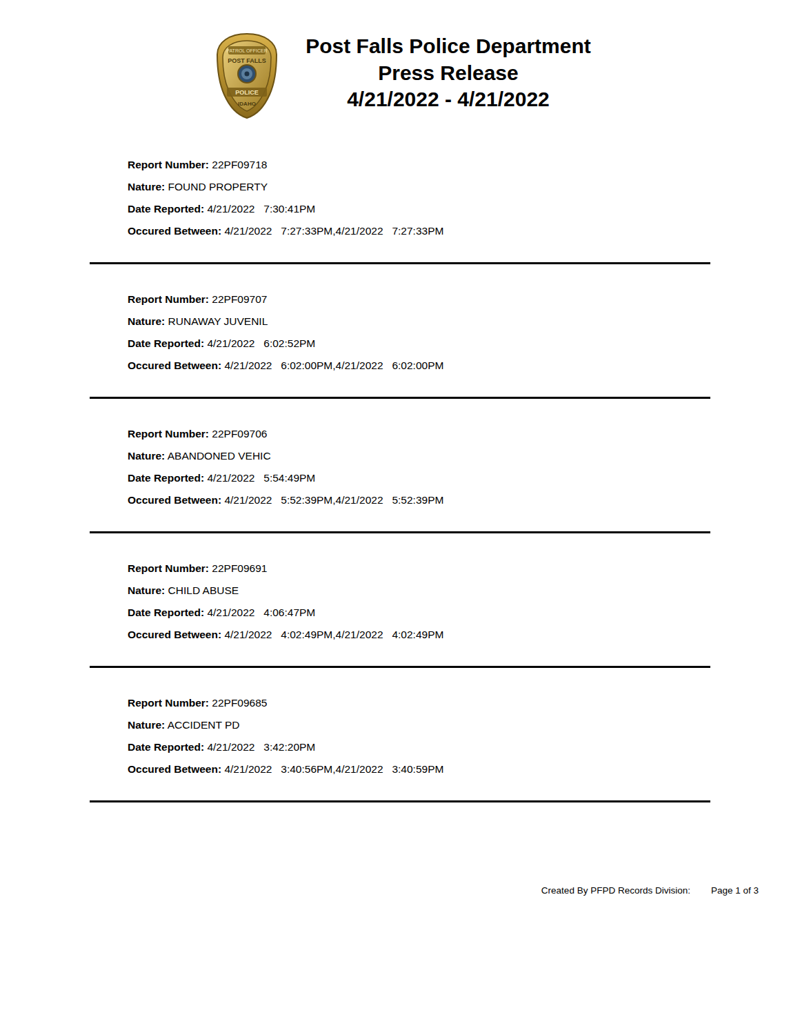PATROL OFFICER POST FALLS POLICE IDAHO
Post Falls Police Department
Press Release
4/21/2022 - 4/21/2022
Report Number: 22PF09718
Nature: FOUND PROPERTY
Date Reported: 4/21/2022 7:30:41PM
Occured Between: 4/21/2022 7:27:33PM,4/21/2022 7:27:33PM
Report Number: 22PF09707
Nature: RUNAWAY JUVENIL
Date Reported: 4/21/2022 6:02:52PM
Occured Between: 4/21/2022 6:02:00PM,4/21/2022 6:02:00PM
Report Number: 22PF09706
Nature: ABANDONED VEHIC
Date Reported: 4/21/2022 5:54:49PM
Occured Between: 4/21/2022 5:52:39PM,4/21/2022 5:52:39PM
Report Number: 22PF09691
Nature: CHILD ABUSE
Date Reported: 4/21/2022 4:06:47PM
Occured Between: 4/21/2022 4:02:49PM,4/21/2022 4:02:49PM
Report Number: 22PF09685
Nature: ACCIDENT PD
Date Reported: 4/21/2022 3:42:20PM
Occured Between: 4/21/2022 3:40:56PM,4/21/2022 3:40:59PM
Created By PFPD Records Division:Page 1 of 3